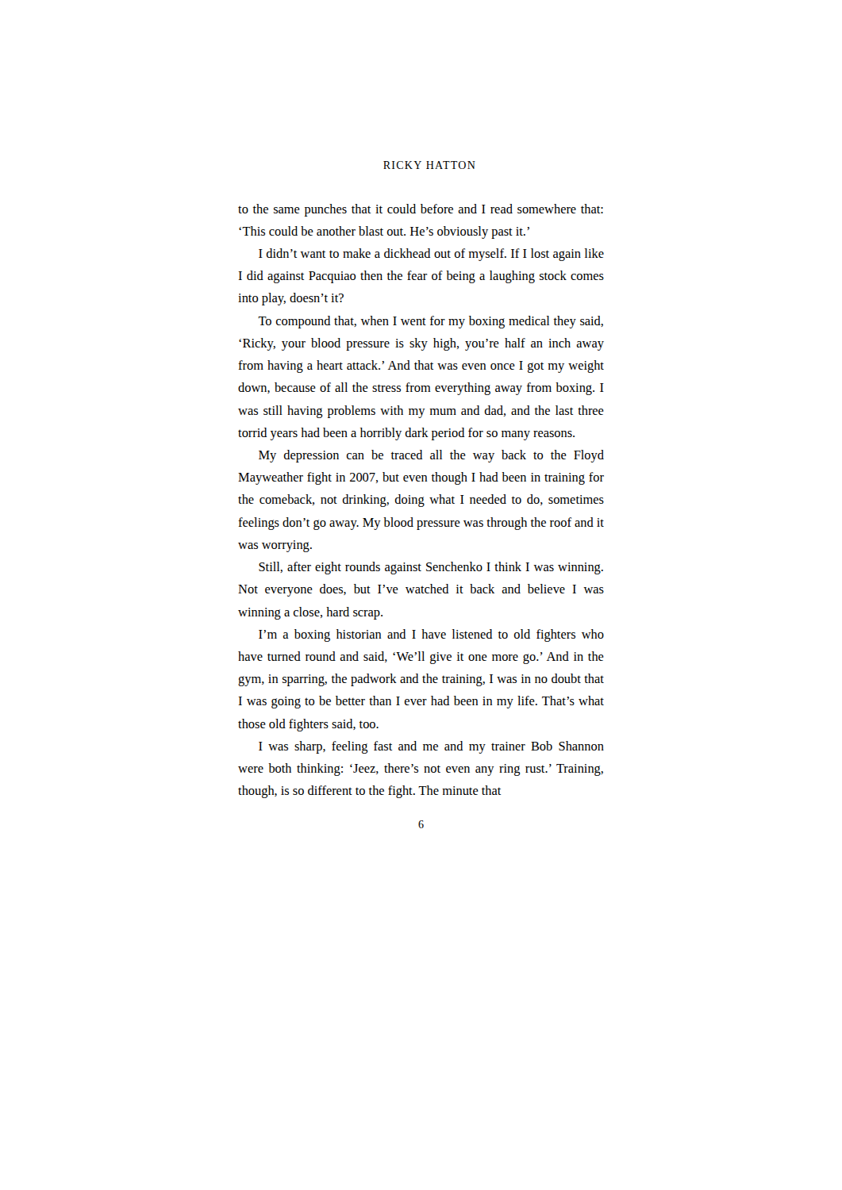Ricky Hatton
to the same punches that it could before and I read somewhere that: ‘This could be another blast out. He’s obviously past it.’
I didn’t want to make a dickhead out of myself. If I lost again like I did against Pacquiao then the fear of being a laughing stock comes into play, doesn’t it?
To compound that, when I went for my boxing medical they said, ‘Ricky, your blood pressure is sky high, you’re half an inch away from having a heart attack.’ And that was even once I got my weight down, because of all the stress from everything away from boxing. I was still having problems with my mum and dad, and the last three torrid years had been a horribly dark period for so many reasons.
My depression can be traced all the way back to the Floyd Mayweather fight in 2007, but even though I had been in training for the comeback, not drinking, doing what I needed to do, sometimes feelings don’t go away. My blood pressure was through the roof and it was worrying.
Still, after eight rounds against Senchenko I think I was winning. Not everyone does, but I’ve watched it back and believe I was winning a close, hard scrap.
I’m a boxing historian and I have listened to old fighters who have turned round and said, ‘We’ll give it one more go.’ And in the gym, in sparring, the padwork and the training, I was in no doubt that I was going to be better than I ever had been in my life. That’s what those old fighters said, too.
I was sharp, feeling fast and me and my trainer Bob Shannon were both thinking: ‘Jeez, there’s not even any ring rust.’ Training, though, is so different to the fight. The minute that
6